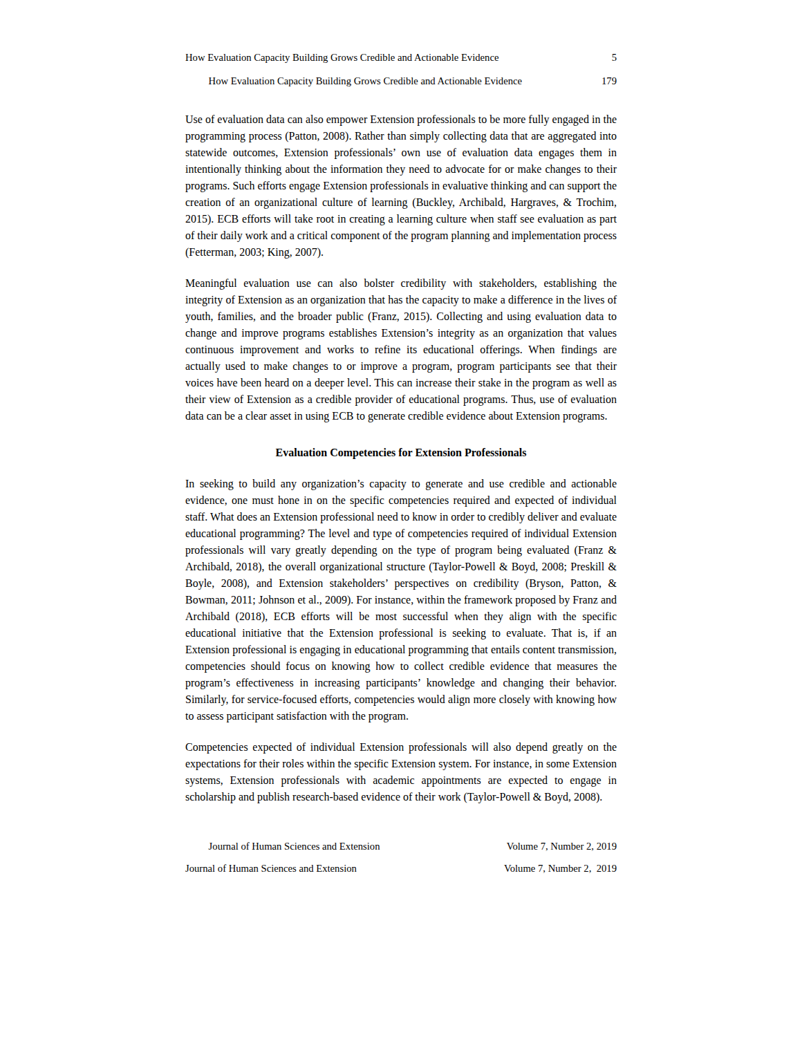How Evaluation Capacity Building Grows Credible and Actionable Evidence 5
How Evaluation Capacity Building Grows Credible and Actionable Evidence 179
Use of evaluation data can also empower Extension professionals to be more fully engaged in the programming process (Patton, 2008). Rather than simply collecting data that are aggregated into statewide outcomes, Extension professionals’ own use of evaluation data engages them in intentionally thinking about the information they need to advocate for or make changes to their programs. Such efforts engage Extension professionals in evaluative thinking and can support the creation of an organizational culture of learning (Buckley, Archibald, Hargraves, & Trochim, 2015). ECB efforts will take root in creating a learning culture when staff see evaluation as part of their daily work and a critical component of the program planning and implementation process (Fetterman, 2003; King, 2007).
Meaningful evaluation use can also bolster credibility with stakeholders, establishing the integrity of Extension as an organization that has the capacity to make a difference in the lives of youth, families, and the broader public (Franz, 2015). Collecting and using evaluation data to change and improve programs establishes Extension’s integrity as an organization that values continuous improvement and works to refine its educational offerings. When findings are actually used to make changes to or improve a program, program participants see that their voices have been heard on a deeper level. This can increase their stake in the program as well as their view of Extension as a credible provider of educational programs. Thus, use of evaluation data can be a clear asset in using ECB to generate credible evidence about Extension programs.
Evaluation Competencies for Extension Professionals
In seeking to build any organization’s capacity to generate and use credible and actionable evidence, one must hone in on the specific competencies required and expected of individual staff. What does an Extension professional need to know in order to credibly deliver and evaluate educational programming? The level and type of competencies required of individual Extension professionals will vary greatly depending on the type of program being evaluated (Franz & Archibald, 2018), the overall organizational structure (Taylor-Powell & Boyd, 2008; Preskill & Boyle, 2008), and Extension stakeholders’ perspectives on credibility (Bryson, Patton, & Bowman, 2011; Johnson et al., 2009). For instance, within the framework proposed by Franz and Archibald (2018), ECB efforts will be most successful when they align with the specific educational initiative that the Extension professional is seeking to evaluate. That is, if an Extension professional is engaging in educational programming that entails content transmission, competencies should focus on knowing how to collect credible evidence that measures the program’s effectiveness in increasing participants’ knowledge and changing their behavior. Similarly, for service-focused efforts, competencies would align more closely with knowing how to assess participant satisfaction with the program.
Competencies expected of individual Extension professionals will also depend greatly on the expectations for their roles within the specific Extension system. For instance, in some Extension systems, Extension professionals with academic appointments are expected to engage in scholarship and publish research-based evidence of their work (Taylor-Powell & Boyd, 2008).
Journal of Human Sciences and Extension Volume 7, Number 2, 2019
Journal of Human Sciences and Extension Volume 7, Number 2, 2019